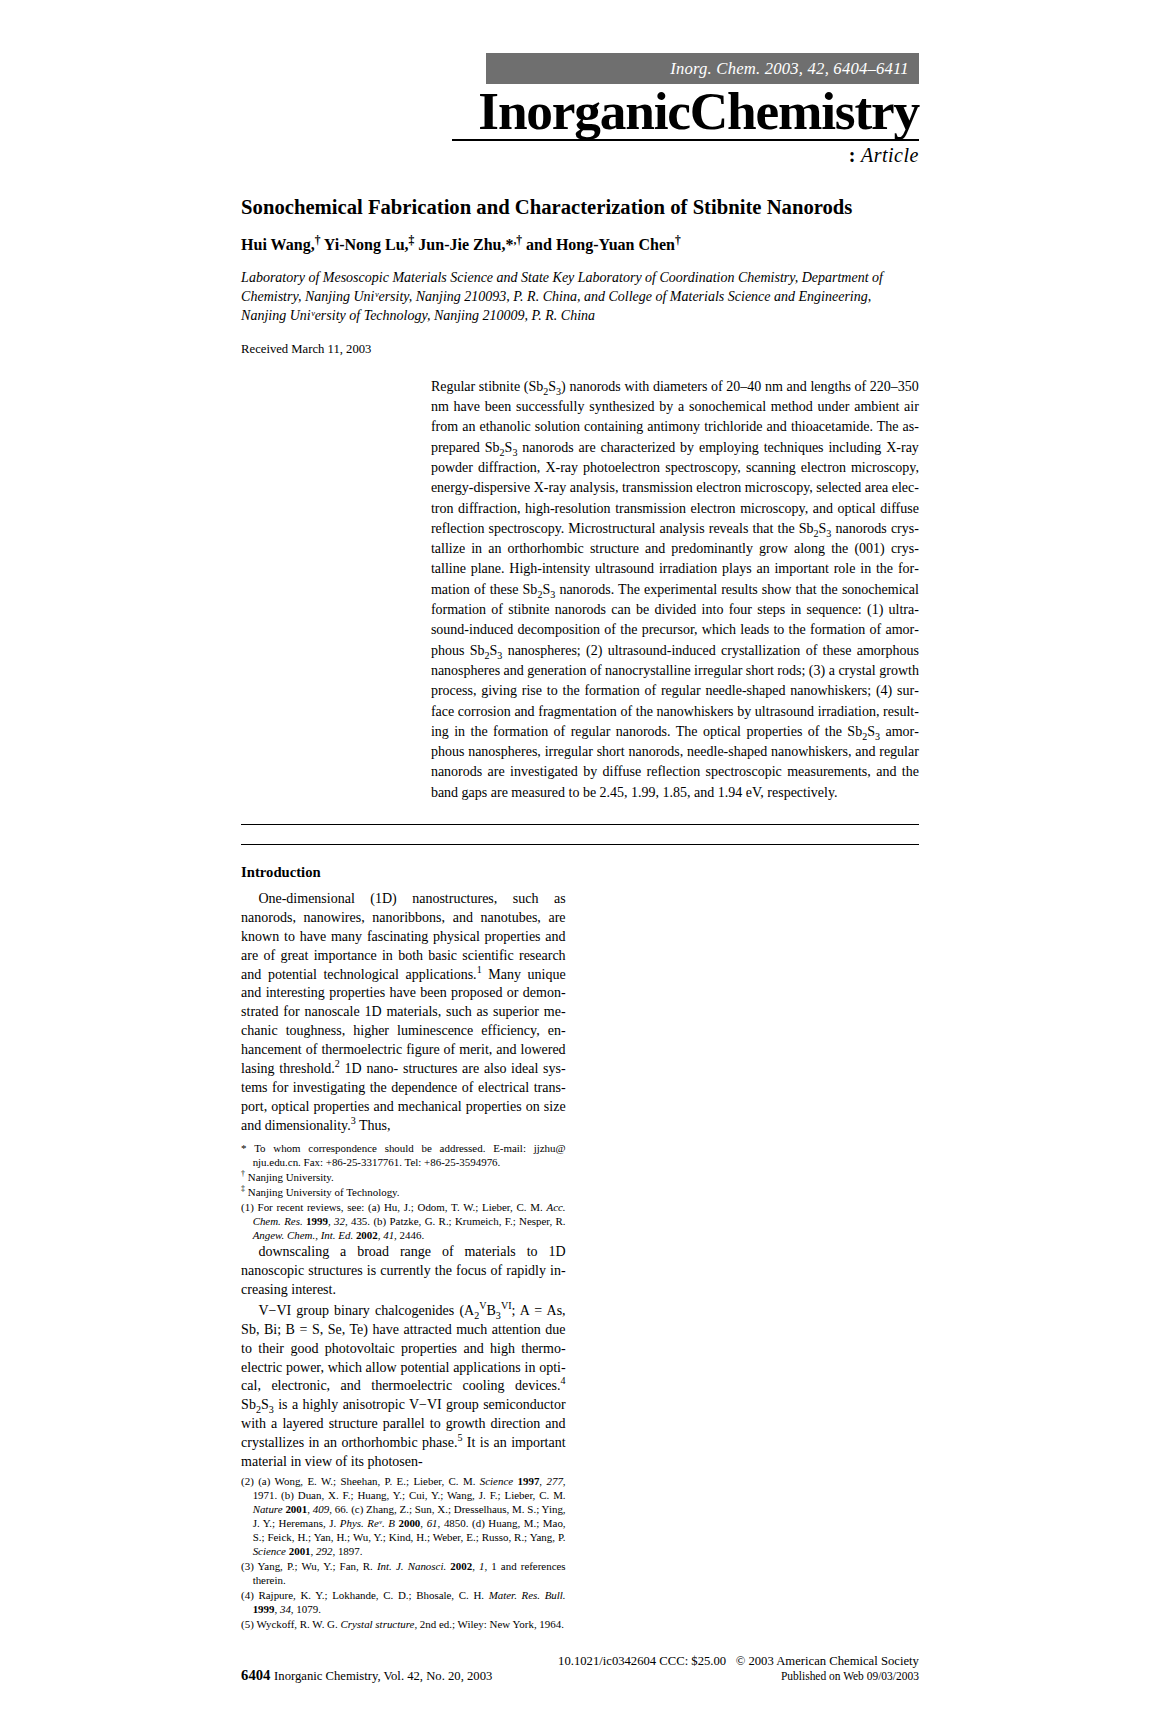Inorg. Chem. 2003, 42, 6404–6411
Inorganic Chemistry
: Article
Sonochemical Fabrication and Characterization of Stibnite Nanorods
Hui Wang,† Yi-Nong Lu,‡ Jun-Jie Zhu,*,† and Hong-Yuan Chen†
Laboratory of Mesoscopic Materials Science and State Key Laboratory of Coordination Chemistry, Department of Chemistry, Nanjing Uniᵛersity, Nanjing 210093, P. R. China, and College of Materials Science and Engineering, Nanjing Uniᵛersity of Technology, Nanjing 210009, P. R. China
Received March 11, 2003
Regular stibnite (Sb2S3) nanorods with diameters of 20–40 nm and lengths of 220–350 nm have been successfully synthesized by a sonochemical method under ambient air from an ethanolic solution containing antimony trichloride and thioacetamide. The as-prepared Sb2S3 nanorods are characterized by employing techniques including X-ray powder diffraction, X-ray photoelectron spectroscopy, scanning electron microscopy, energy-dispersive X-ray analysis, transmission electron microscopy, selected area electron diffraction, high-resolution transmission electron microscopy, and optical diffuse reflection spectroscopy. Microstructural analysis reveals that the Sb2S3 nanorods crystallize in an orthorhombic structure and predominantly grow along the (001) crystalline plane. High-intensity ultrasound irradiation plays an important role in the formation of these Sb2S3 nanorods. The experimental results show that the sonochemical formation of stibnite nanorods can be divided into four steps in sequence: (1) ultrasound-induced decomposition of the precursor, which leads to the formation of amorphous Sb2S3 nanospheres; (2) ultrasound-induced crystallization of these amorphous nanospheres and generation of nanocrystalline irregular short rods; (3) a crystal growth process, giving rise to the formation of regular needle-shaped nanowhiskers; (4) surface corrosion and fragmentation of the nanowhiskers by ultrasound irradiation, resulting in the formation of regular nanorods. The optical properties of the Sb2S3 amorphous nanospheres, irregular short nanorods, needle-shaped nanowhiskers, and regular nanorods are investigated by diffuse reflection spectroscopic measurements, and the band gaps are measured to be 2.45, 1.99, 1.85, and 1.94 eV, respectively.
Introduction
One-dimensional (1D) nanostructures, such as nanorods, nanowires, nanoribbons, and nanotubes, are known to have many fascinating physical properties and are of great importance in both basic scientific research and potential technological applications.1 Many unique and interesting properties have been proposed or demonstrated for nanoscale 1D materials, such as superior mechanic toughness, higher luminescence efficiency, enhancement of thermoelectric figure of merit, and lowered lasing threshold.2 1D nano- structures are also ideal systems for investigating the dependence of electrical transport, optical properties and mechanical properties on size and dimensionality.3 Thus,
* To whom correspondence should be addressed. E-mail: jjzhu@ nju.edu.cn. Fax: +86-25-3317761. Tel: +86-25-3594976.
† Nanjing University.
‡ Nanjing University of Technology.
(1) For recent reviews, see: (a) Hu, J.; Odom, T. W.; Lieber, C. M. Acc. Chem. Res. 1999, 32, 435. (b) Patzke, G. R.; Krumeich, F.; Nesper, R. Angew. Chem., Int. Ed. 2002, 41, 2446.
downscaling a broad range of materials to 1D nanoscopic structures is currently the focus of rapidly increasing interest.
V−VI group binary chalcogenides (A2VB3VI; A = As, Sb, Bi; B = S, Se, Te) have attracted much attention due to their good photovoltaic properties and high thermoelectric power, which allow potential applications in optical, electronic, and thermoelectric cooling devices.4 Sb2S3 is a highly anisotropic V−VI group semiconductor with a layered structure parallel to growth direction and crystallizes in an orthorhombic phase.5 It is an important material in view of its photosen-
(2) (a) Wong, E. W.; Sheehan, P. E.; Lieber, C. M. Science 1997, 277, 1971. (b) Duan, X. F.; Huang, Y.; Cui, Y.; Wang, J. F.; Lieber, C. M. Nature 2001, 409, 66. (c) Zhang, Z.; Sun, X.; Dresselhaus, M. S.; Ying, J. Y.; Heremans, J. Phys. Reᵛ. B 2000, 61, 4850. (d) Huang, M.; Mao, S.; Feick, H.; Yan, H.; Wu, Y.; Kind, H.; Weber, E.; Russo, R.; Yang, P. Science 2001, 292, 1897.
(3) Yang, P.; Wu, Y.; Fan, R. Int. J. Nanosci. 2002, 1, 1 and references therein.
(4) Rajpure, K. Y.; Lokhande, C. D.; Bhosale, C. H. Mater. Res. Bull. 1999, 34, 1079.
(5) Wyckoff, R. W. G. Crystal structure, 2nd ed.; Wiley: New York, 1964.
6404 Inorganic Chemistry, Vol. 42, No. 20, 2003
10.1021/ic0342604 CCC: $25.00 © 2003 American Chemical Society
Published on Web 09/03/2003